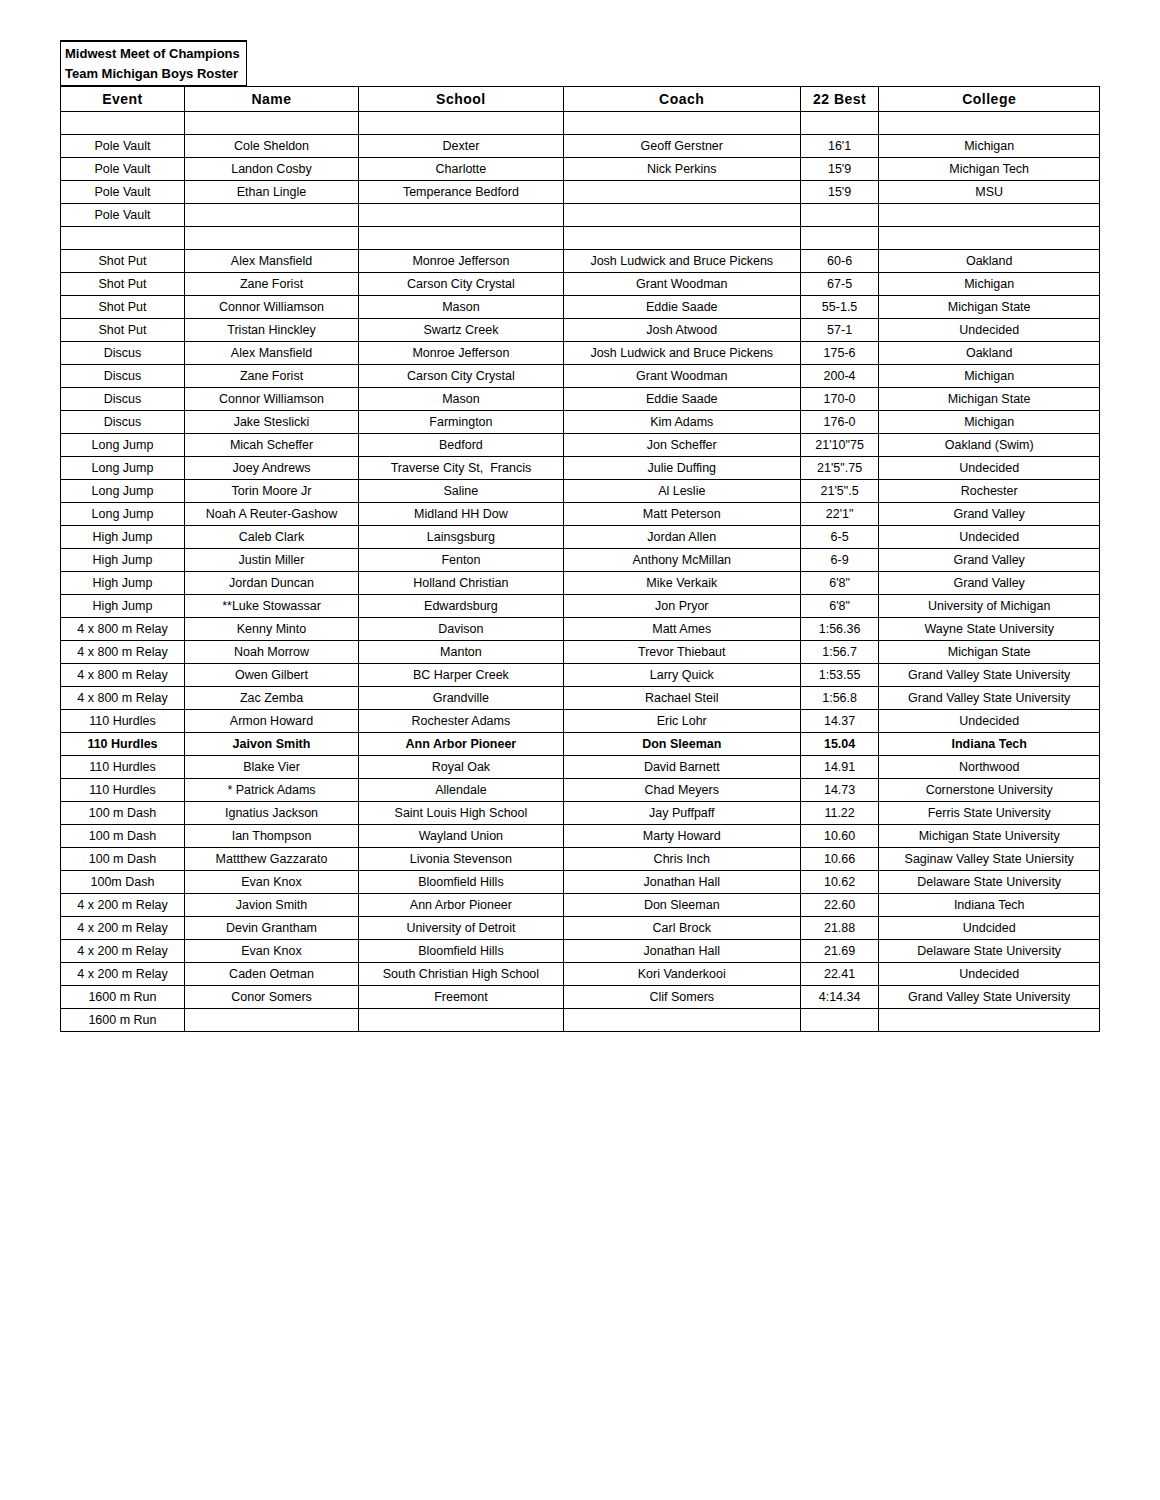Midwest Meet of Champions
Team Michigan Boys Roster
| Event | Name | School | Coach | 22 Best | College |
| --- | --- | --- | --- | --- | --- |
| Pole Vault | Cole Sheldon | Dexter | Geoff Gerstner | 16'1 | Michigan |
| Pole Vault | Landon Cosby | Charlotte | Nick Perkins | 15'9 | Michigan Tech |
| Pole Vault | Ethan Lingle | Temperance Bedford | | 15'9 | MSU |
| Pole Vault | | | | | |
| Shot Put | Alex Mansfield | Monroe Jefferson | Josh Ludwick and Bruce Pickens | 60-6 | Oakland |
| Shot Put | Zane Forist | Carson City Crystal | Grant Woodman | 67-5 | Michigan |
| Shot Put | Connor Williamson | Mason | Eddie Saade | 55-1.5 | Michigan State |
| Shot Put | Tristan Hinckley | Swartz Creek | Josh Atwood | 57-1 | Undecided |
| Discus | Alex Mansfield | Monroe Jefferson | Josh Ludwick and Bruce Pickens | 175-6 | Oakland |
| Discus | Zane Forist | Carson City Crystal | Grant Woodman | 200-4 | Michigan |
| Discus | Connor Williamson | Mason | Eddie Saade | 170-0 | Michigan State |
| Discus | Jake Steslicki | Farmington | Kim Adams | 176-0 | Michigan |
| Long Jump | Micah Scheffer | Bedford | Jon Scheffer | 21'10"75 | Oakland (Swim) |
| Long Jump | Joey Andrews | Traverse City St, Francis | Julie Duffing | 21'5".75 | Undecided |
| Long Jump | Torin Moore Jr | Saline | Al Leslie | 21'5".5 | Rochester |
| Long Jump | Noah A Reuter-Gashow | Midland HH Dow | Matt Peterson | 22'1" | Grand Valley |
| High Jump | Caleb Clark | Lainsgsburg | Jordan Allen | 6-5 | Undecided |
| High Jump | Justin Miller | Fenton | Anthony McMillan | 6-9 | Grand Valley |
| High Jump | Jordan Duncan | Holland Christian | Mike Verkaik | 6'8" | Grand Valley |
| High Jump | **Luke Stowassar | Edwardsburg | Jon Pryor | 6'8" | University of Michigan |
| 4 x 800 m Relay | Kenny Minto | Davison | Matt Ames | 1:56.36 | Wayne State University |
| 4 x 800 m Relay | Noah Morrow | Manton | Trevor Thiebaut | 1:56.7 | Michigan State |
| 4 x 800 m Relay | Owen Gilbert | BC Harper Creek | Larry Quick | 1:53.55 | Grand Valley State University |
| 4 x 800 m Relay | Zac Zemba | Grandville | Rachael Steil | 1:56.8 | Grand Valley State University |
| 110 Hurdles | Armon Howard | Rochester Adams | Eric Lohr | 14.37 | Undecided |
| 110 Hurdles | Jaivon Smith | Ann Arbor Pioneer | Don Sleeman | 15.04 | Indiana Tech |
| 110 Hurdles | Blake Vier | Royal Oak | David Barnett | 14.91 | Northwood |
| 110 Hurdles | * Patrick Adams | Allendale | Chad Meyers | 14.73 | Cornerstone University |
| 100 m Dash | Ignatius Jackson | Saint Louis High School | Jay Puffpaff | 11.22 | Ferris State University |
| 100 m Dash | Ian Thompson | Wayland Union | Marty Howard | 10.60 | Michigan State University |
| 100 m Dash | Mattthew Gazzarato | Livonia Stevenson | Chris Inch | 10.66 | Saginaw Valley State Uniersity |
| 100m Dash | Evan Knox | Bloomfield Hills | Jonathan Hall | 10.62 | Delaware State University |
| 4 x 200 m Relay | Javion Smith | Ann Arbor Pioneer | Don Sleeman | 22.60 | Indiana Tech |
| 4 x 200 m Relay | Devin Grantham | University of Detroit | Carl Brock | 21.88 | Undcided |
| 4 x 200 m Relay | Evan Knox | Bloomfield Hills | Jonathan Hall | 21.69 | Delaware State University |
| 4 x 200 m Relay | Caden Oetman | South Christian High School | Kori Vanderkooi | 22.41 | Undecided |
| 1600 m Run | Conor Somers | Freemont | Clif Somers | 4:14.34 | Grand Valley State University |
| 1600 m Run | | | | | |